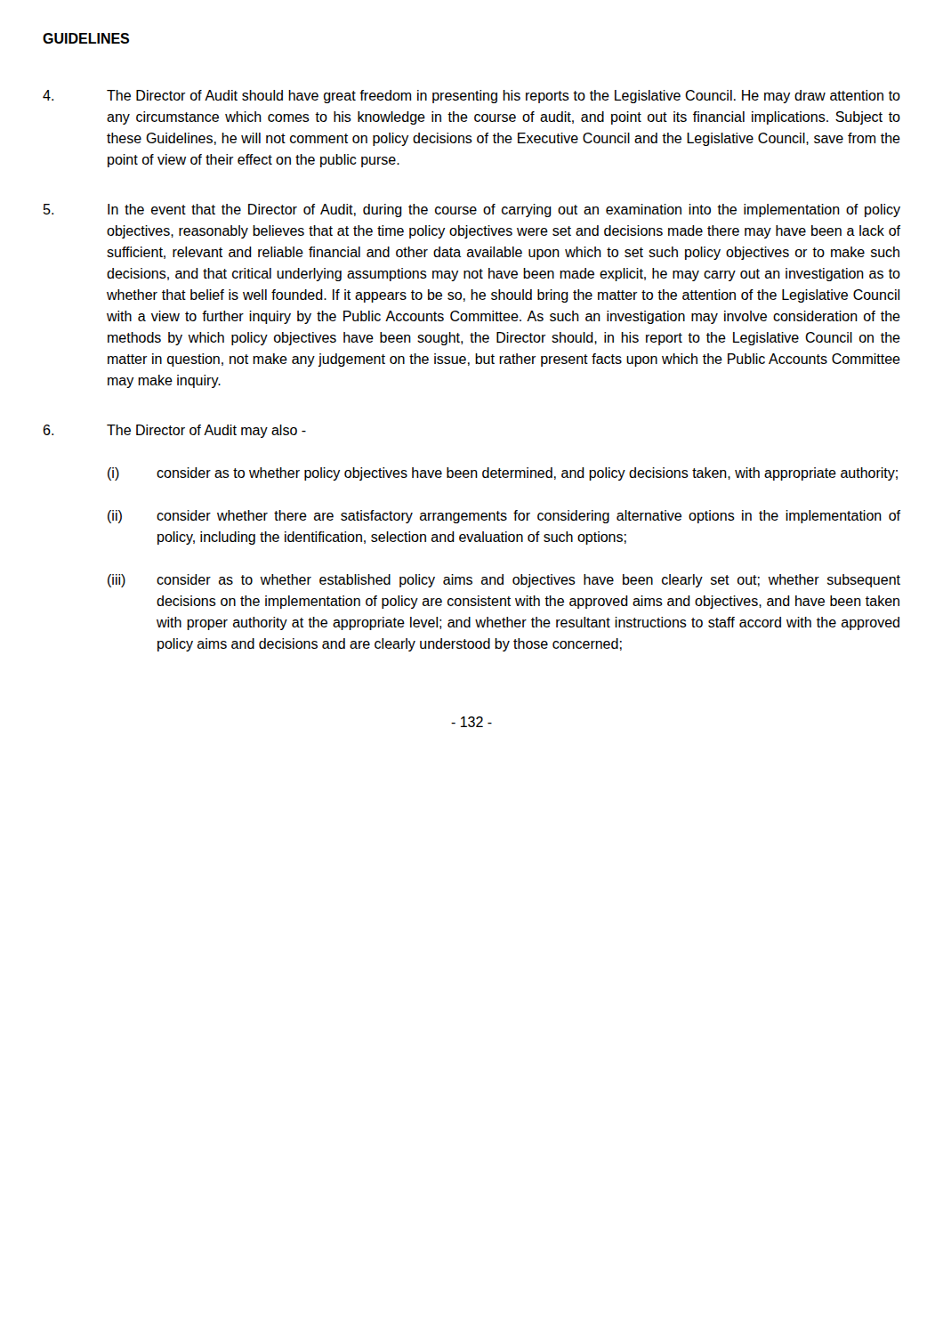GUIDELINES
4.
The Director of Audit should have great freedom in presenting his reports to the Legislative Council. He may draw attention to any circumstance which comes to his knowledge in the course of audit, and point out its financial implications. Subject to these Guidelines, he will not comment on policy decisions of the Executive Council and the Legislative Council, save from the point of view of their effect on the public purse.
5.
In the event that the Director of Audit, during the course of carrying out an examination into the implementation of policy objectives, reasonably believes that at the time policy objectives were set and decisions made there may have been a lack of sufficient, relevant and reliable financial and other data available upon which to set such policy objectives or to make such decisions, and that critical underlying assumptions may not have been made explicit, he may carry out an investigation as to whether that belief is well founded. If it appears to be so, he should bring the matter to the attention of the Legislative Council with a view to further inquiry by the Public Accounts Committee. As such an investigation may involve consideration of the methods by which policy objectives have been sought, the Director should, in his report to the Legislative Council on the matter in question, not make any judgement on the issue, but rather present facts upon which the Public Accounts Committee may make inquiry.
6.
The Director of Audit may also -
(i) consider as to whether policy objectives have been determined, and policy decisions taken, with appropriate authority;
(ii) consider whether there are satisfactory arrangements for considering alternative options in the implementation of policy, including the identification, selection and evaluation of such options;
(iii) consider as to whether established policy aims and objectives have been clearly set out; whether subsequent decisions on the implementation of policy are consistent with the approved aims and objectives, and have been taken with proper authority at the appropriate level; and whether the resultant instructions to staff accord with the approved policy aims and decisions and are clearly understood by those concerned;
- 132 -